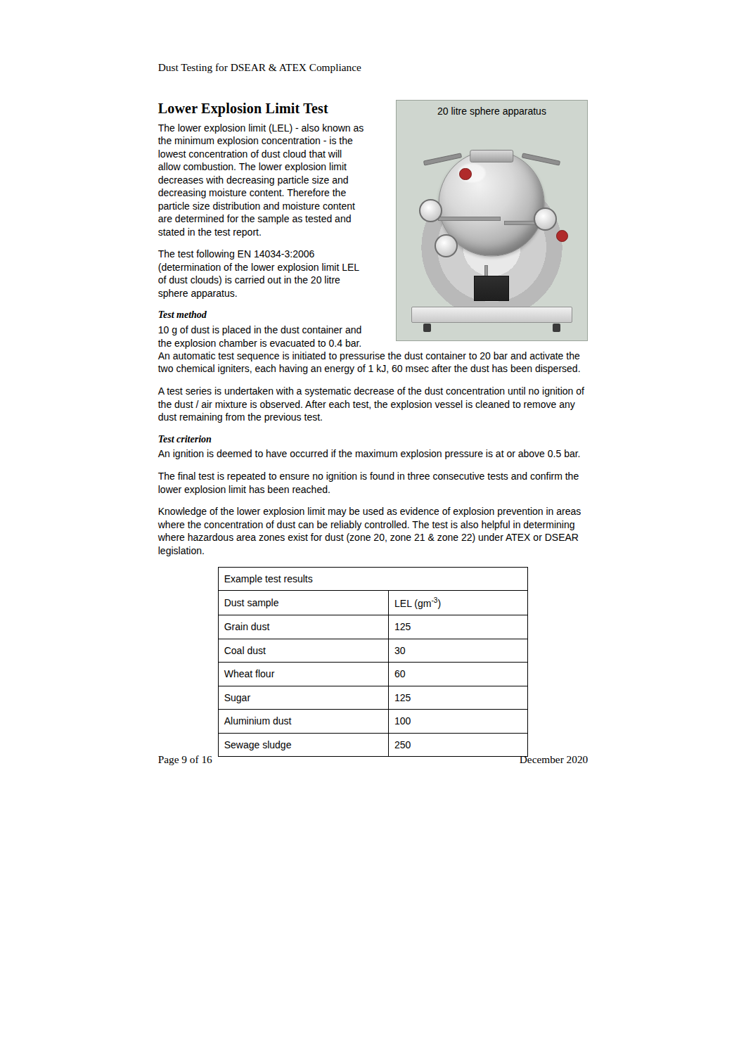Dust Testing for DSEAR & ATEX Compliance
20 litre sphere apparatus
Lower Explosion Limit Test
The lower explosion limit (LEL) - also known as the minimum explosion concentration - is the lowest concentration of dust cloud that will allow combustion. The lower explosion limit decreases with decreasing particle size and decreasing moisture content. Therefore the particle size distribution and moisture content are determined for the sample as tested and stated in the test report.
The test following EN 14034-3:2006 (determination of the lower explosion limit LEL of dust clouds) is carried out in the 20 litre sphere apparatus.
Test method
10 g of dust is placed in the dust container and the explosion chamber is evacuated to 0.4 bar. An automatic test sequence is initiated to pressurise the dust container to 20 bar and activate the two chemical igniters, each having an energy of 1 kJ, 60 msec after the dust has been dispersed.
A test series is undertaken with a systematic decrease of the dust concentration until no ignition of the dust / air mixture is observed. After each test, the explosion vessel is cleaned to remove any dust remaining from the previous test.
Test criterion
An ignition is deemed to have occurred if the maximum explosion pressure is at or above 0.5 bar.
The final test is repeated to ensure no ignition is found in three consecutive tests and confirm the lower explosion limit has been reached.
Knowledge of the lower explosion limit may be used as evidence of explosion prevention in areas where the concentration of dust can be reliably controlled. The test is also helpful in determining where hazardous area zones exist for dust (zone 20, zone 21 & zone 22) under ATEX or DSEAR legislation.
| Example test results |
| Dust sample | LEL (gm -3 ) |
| Grain dust | 125 |
| Coal dust | 30 |
| Wheat flour | 60 |
| Sugar | 125 |
| Aluminium dust | 100 |
| Sewage sludge | 250 |
Page 9 of 16 December 2020